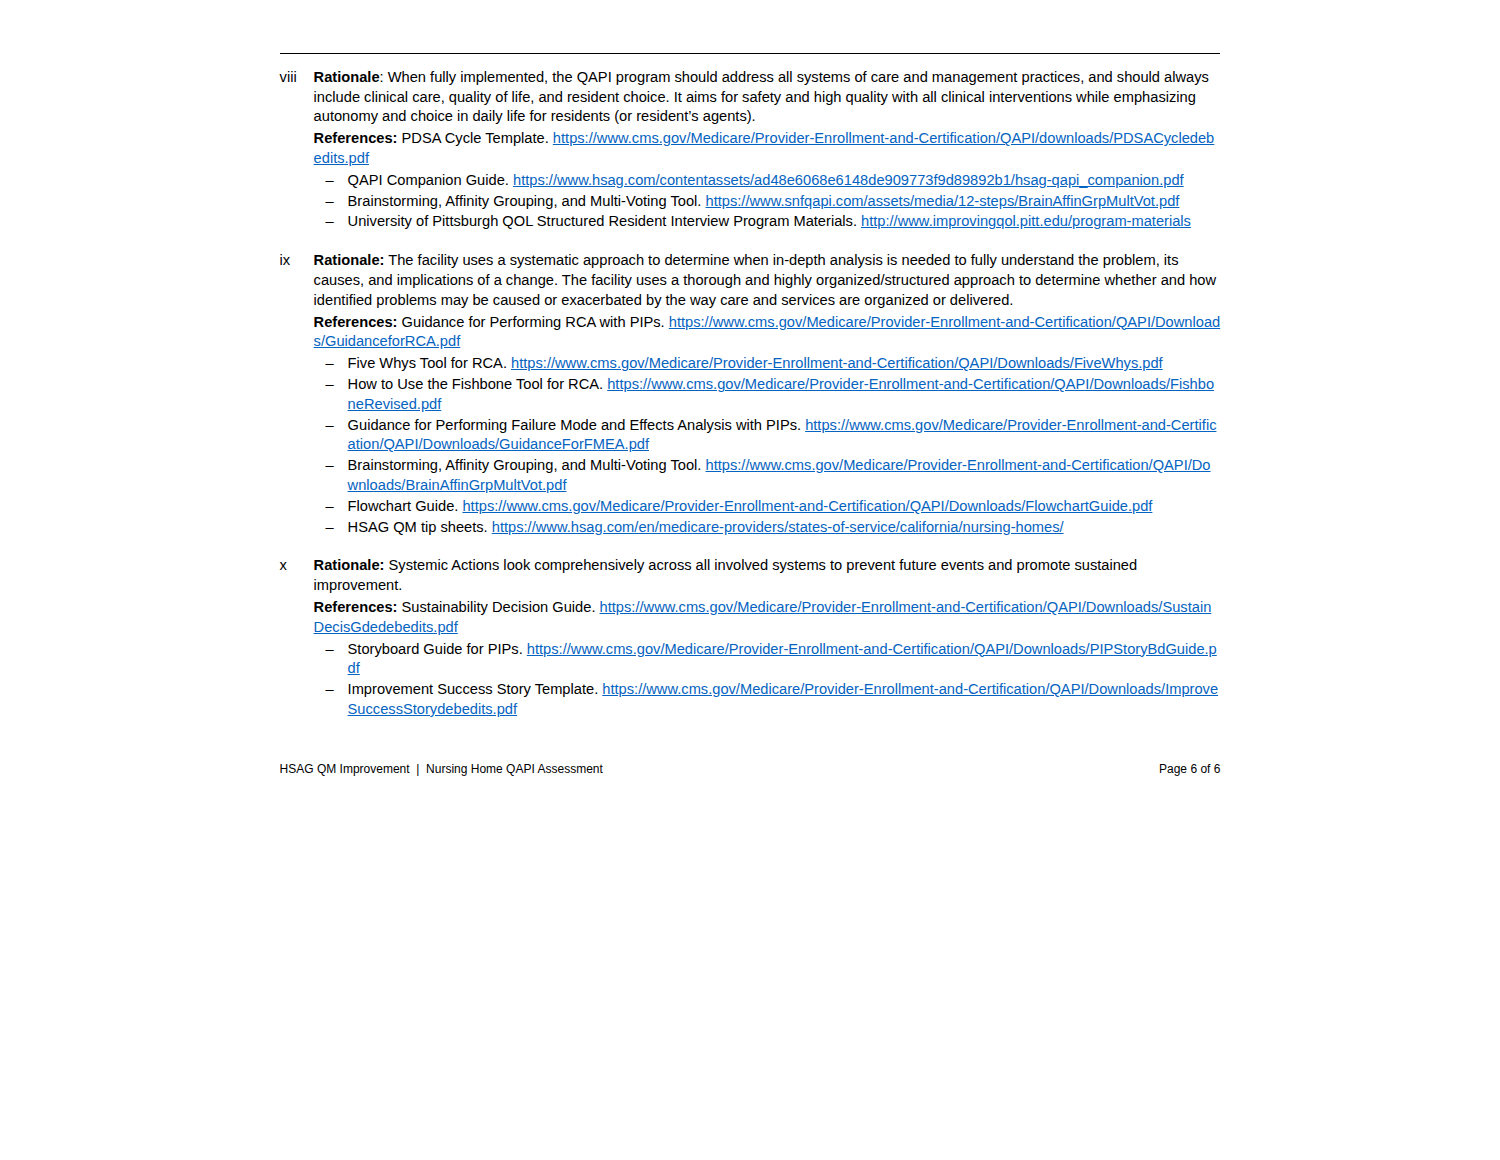viii
Rationale: When fully implemented, the QAPI program should address all systems of care and management practices, and should always include clinical care, quality of life, and resident choice. It aims for safety and high quality with all clinical interventions while emphasizing autonomy and choice in daily life for residents (or resident’s agents).
References: PDSA Cycle Template. https://www.cms.gov/Medicare/Provider-Enrollment-and-Certification/QAPI/downloads/PDSACycledebedits.pdf
QAPI Companion Guide. https://www.hsag.com/contentassets/ad48e6068e6148de909773f9d89892b1/hsag-qapi_companion.pdf
Brainstorming, Affinity Grouping, and Multi-Voting Tool. https://www.snfqapi.com/assets/media/12-steps/BrainAffinGrpMultVot.pdf
University of Pittsburgh QOL Structured Resident Interview Program Materials. http://www.improvingqol.pitt.edu/program-materials
ix
Rationale: The facility uses a systematic approach to determine when in-depth analysis is needed to fully understand the problem, its causes, and implications of a change. The facility uses a thorough and highly organized/structured approach to determine whether and how identified problems may be caused or exacerbated by the way care and services are organized or delivered.
References: Guidance for Performing RCA with PIPs. https://www.cms.gov/Medicare/Provider-Enrollment-and-Certification/QAPI/Downloads/GuidanceforRCA.pdf
Five Whys Tool for RCA. https://www.cms.gov/Medicare/Provider-Enrollment-and-Certification/QAPI/Downloads/FiveWhys.pdf
How to Use the Fishbone Tool for RCA. https://www.cms.gov/Medicare/Provider-Enrollment-and-Certification/QAPI/Downloads/FishboneRevised.pdf
Guidance for Performing Failure Mode and Effects Analysis with PIPs. https://www.cms.gov/Medicare/Provider-Enrollment-and-Certification/QAPI/Downloads/GuidanceForFMEA.pdf
Brainstorming, Affinity Grouping, and Multi-Voting Tool. https://www.cms.gov/Medicare/Provider-Enrollment-and-Certification/QAPI/Downloads/BrainAffinGrpMultVot.pdf
Flowchart Guide. https://www.cms.gov/Medicare/Provider-Enrollment-and-Certification/QAPI/Downloads/FlowchartGuide.pdf
HSAG QM tip sheets. https://www.hsag.com/en/medicare-providers/states-of-service/california/nursing-homes/
x
Rationale: Systemic Actions look comprehensively across all involved systems to prevent future events and promote sustained improvement.
References: Sustainability Decision Guide. https://www.cms.gov/Medicare/Provider-Enrollment-and-Certification/QAPI/Downloads/SustainDecisGdedebedits.pdf
Storyboard Guide for PIPs. https://www.cms.gov/Medicare/Provider-Enrollment-and-Certification/QAPI/Downloads/PIPStoryBdGuide.pdf
Improvement Success Story Template. https://www.cms.gov/Medicare/Provider-Enrollment-and-Certification/QAPI/Downloads/ImproveSuccessStorydebedits.pdf
HSAG QM Improvement | Nursing Home QAPI Assessment
Page 6 of 6